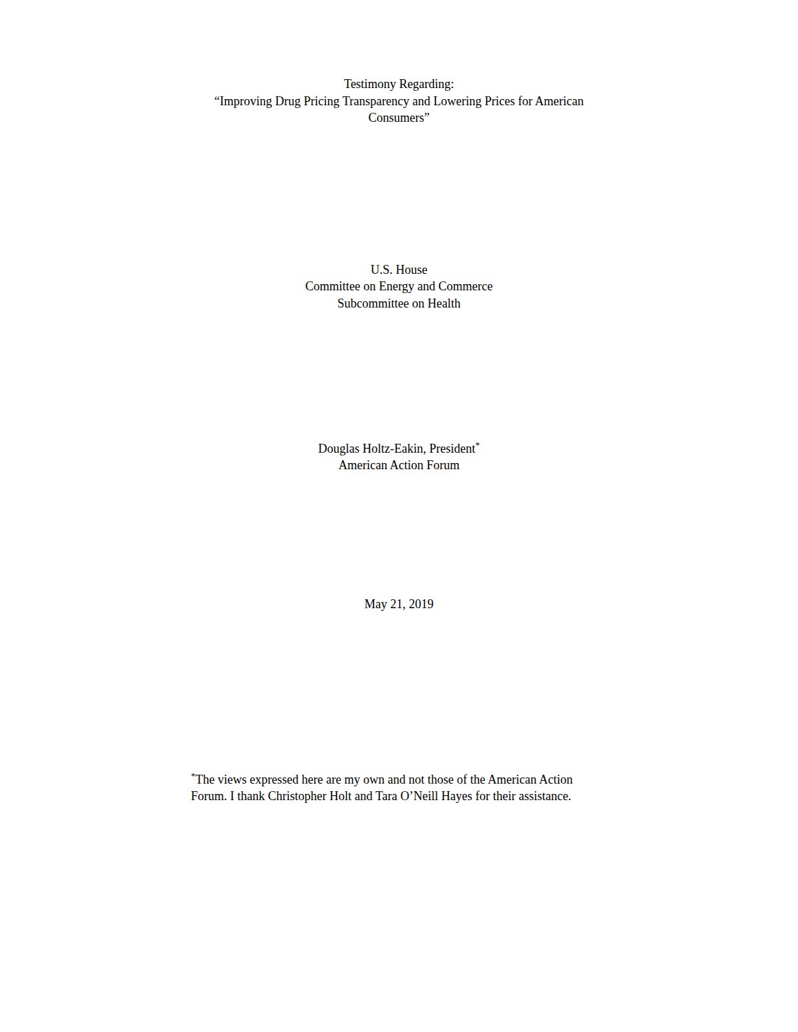Testimony Regarding:
“Improving Drug Pricing Transparency and Lowering Prices for American Consumers”
U.S. House
Committee on Energy and Commerce
Subcommittee on Health
Douglas Holtz-Eakin, President*
American Action Forum
May 21, 2019
*The views expressed here are my own and not those of the American Action Forum. I thank Christopher Holt and Tara O’Neill Hayes for their assistance.